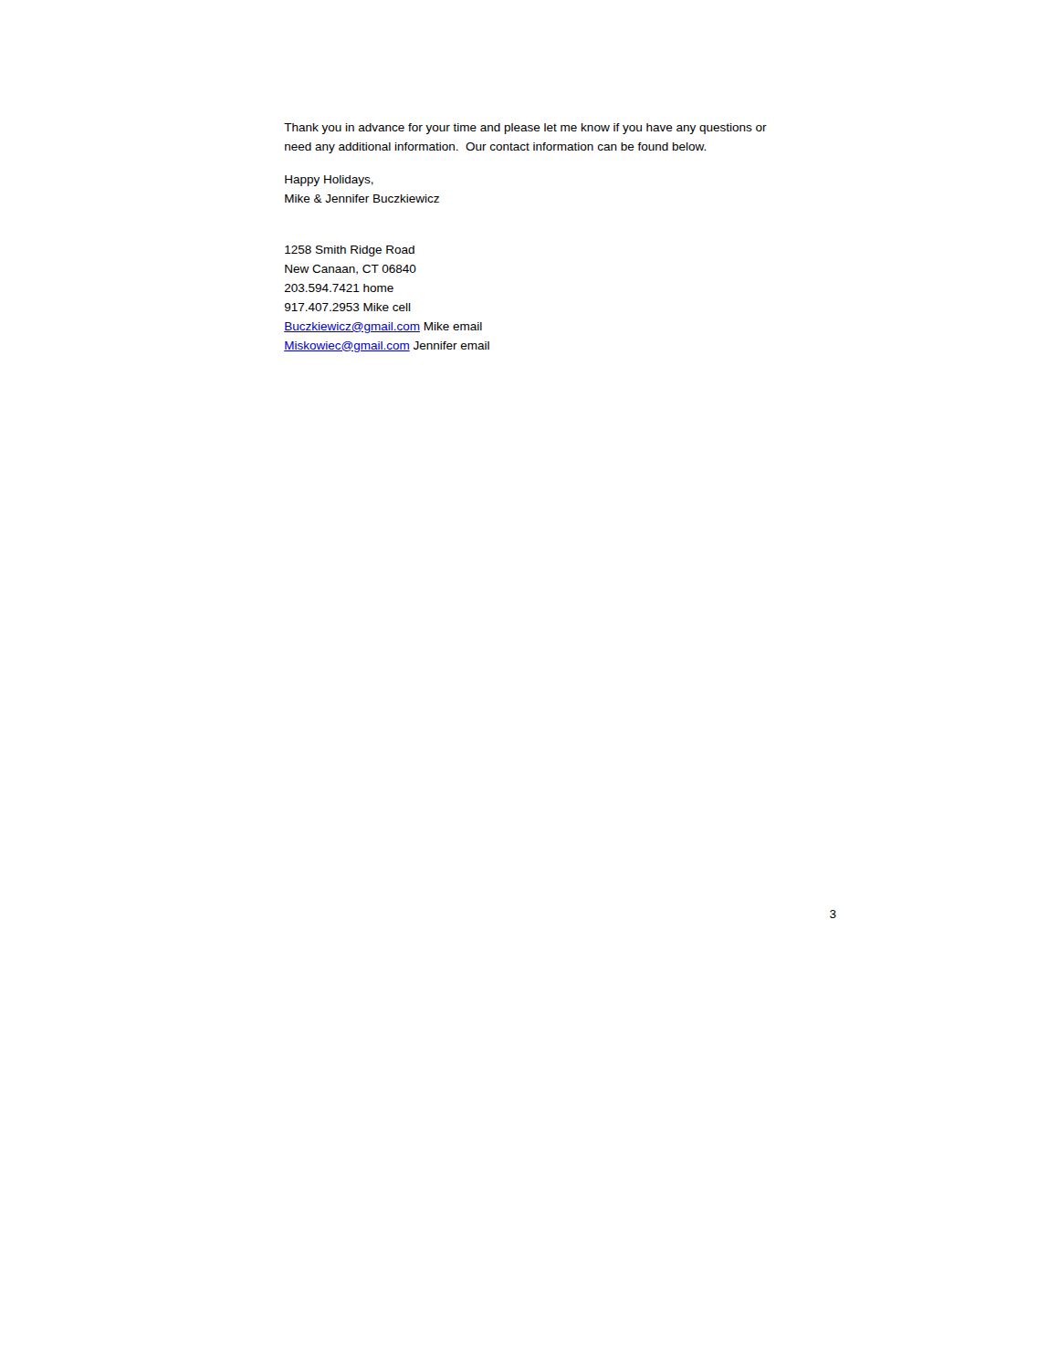Thank you in advance for your time and please let me know if you have any questions or need any additional information. Our contact information can be found below.
Happy Holidays, Mike & Jennifer Buczkiewicz
1258 Smith Ridge Road New Canaan, CT 06840 203.594.7421 home 917.407.2953 Mike cell Buczkiewicz@gmail.com Mike email Miskowiec@gmail.com Jennifer email
3